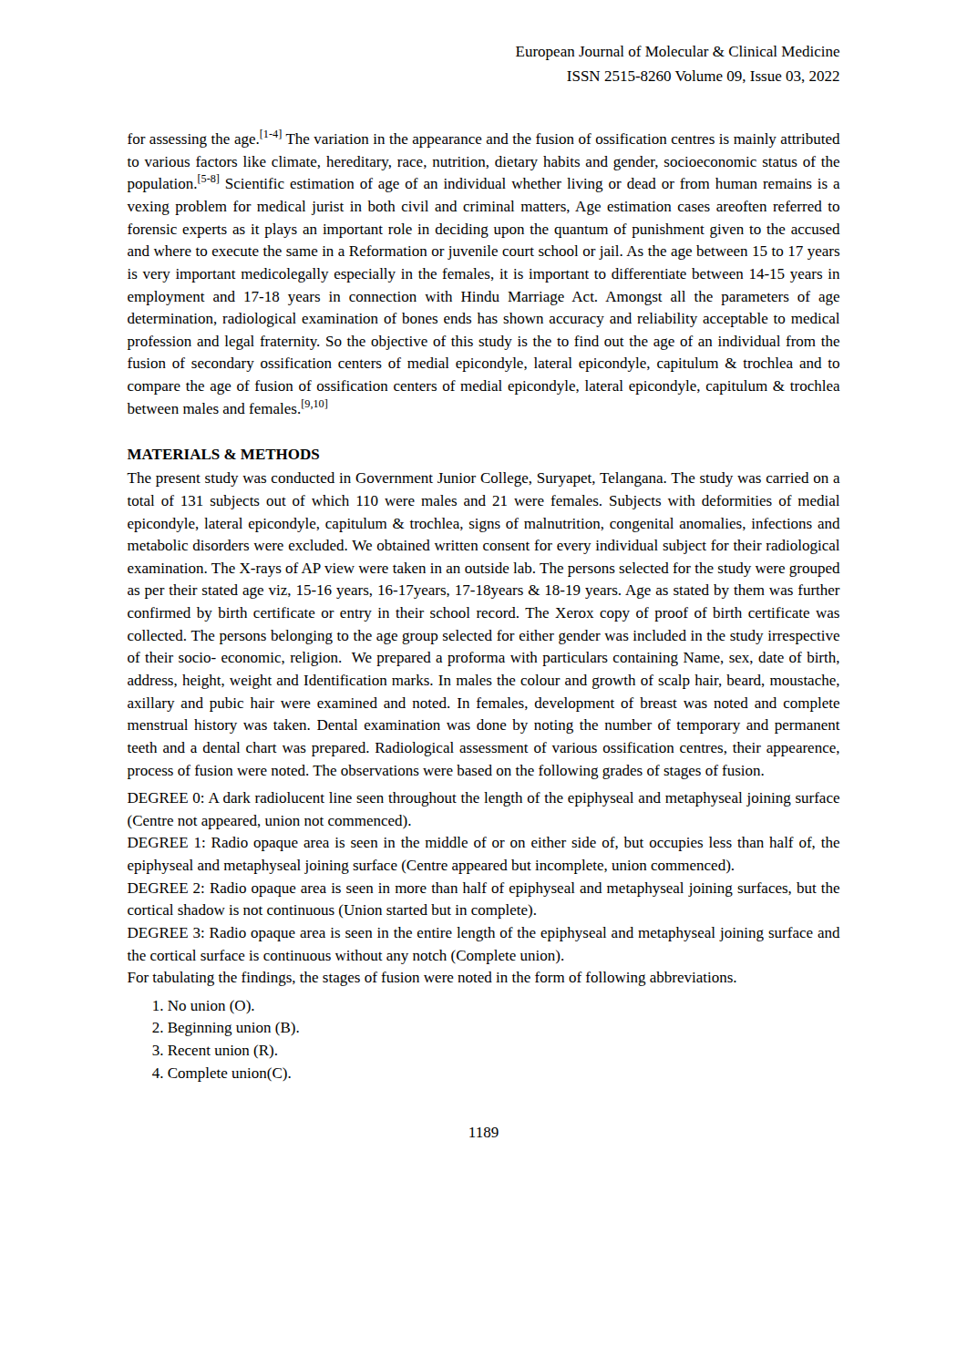European Journal of Molecular & Clinical Medicine ISSN 2515-8260 Volume 09, Issue 03, 2022
for assessing the age.[1-4] The variation in the appearance and the fusion of ossification centres is mainly attributed to various factors like climate, hereditary, race, nutrition, dietary habits and gender, socioeconomic status of the population.[5-8] Scientific estimation of age of an individual whether living or dead or from human remains is a vexing problem for medical jurist in both civil and criminal matters, Age estimation cases areoften referred to forensic experts as it plays an important role in deciding upon the quantum of punishment given to the accused and where to execute the same in a Reformation or juvenile court school or jail. As the age between 15 to 17 years is very important medicolegally especially in the females, it is important to differentiate between 14-15 years in employment and 17-18 years in connection with Hindu Marriage Act. Amongst all the parameters of age determination, radiological examination of bones ends has shown accuracy and reliability acceptable to medical profession and legal fraternity. So the objective of this study is the to find out the age of an individual from the fusion of secondary ossification centers of medial epicondyle, lateral epicondyle, capitulum & trochlea and to compare the age of fusion of ossification centers of medial epicondyle, lateral epicondyle, capitulum & trochlea between males and females.[9,10]
Materials & Methods
The present study was conducted in Government Junior College, Suryapet, Telangana. The study was carried on a total of 131 subjects out of which 110 were males and 21 were females. Subjects with deformities of medial epicondyle, lateral epicondyle, capitulum & trochlea, signs of malnutrition, congenital anomalies, infections and metabolic disorders were excluded. We obtained written consent for every individual subject for their radiological examination. The X-rays of AP view were taken in an outside lab. The persons selected for the study were grouped as per their stated age viz, 15-16 years, 16-17years, 17-18years & 18-19 years. Age as stated by them was further confirmed by birth certificate or entry in their school record. The Xerox copy of proof of birth certificate was collected. The persons belonging to the age group selected for either gender was included in the study irrespective of their socio- economic, religion. We prepared a proforma with particulars containing Name, sex, date of birth, address, height, weight and Identification marks. In males the colour and growth of scalp hair, beard, moustache, axillary and pubic hair were examined and noted. In females, development of breast was noted and complete menstrual history was taken. Dental examination was done by noting the number of temporary and permanent teeth and a dental chart was prepared. Radiological assessment of various ossification centres, their appearence, process of fusion were noted. The observations were based on the following grades of stages of fusion.
DEGREE 0: A dark radiolucent line seen throughout the length of the epiphyseal and metaphyseal joining surface (Centre not appeared, union not commenced).
DEGREE 1: Radio opaque area is seen in the middle of or on either side of, but occupies less than half of, the epiphyseal and metaphyseal joining surface (Centre appeared but incomplete, union commenced).
DEGREE 2: Radio opaque area is seen in more than half of epiphyseal and metaphyseal joining surfaces, but the cortical shadow is not continuous (Union started but in complete).
DEGREE 3: Radio opaque area is seen in the entire length of the epiphyseal and metaphyseal joining surface and the cortical surface is continuous without any notch (Complete union).
For tabulating the findings, the stages of fusion were noted in the form of following abbreviations.
No union (O).
Beginning union (B).
Recent union (R).
Complete union(C).
1189